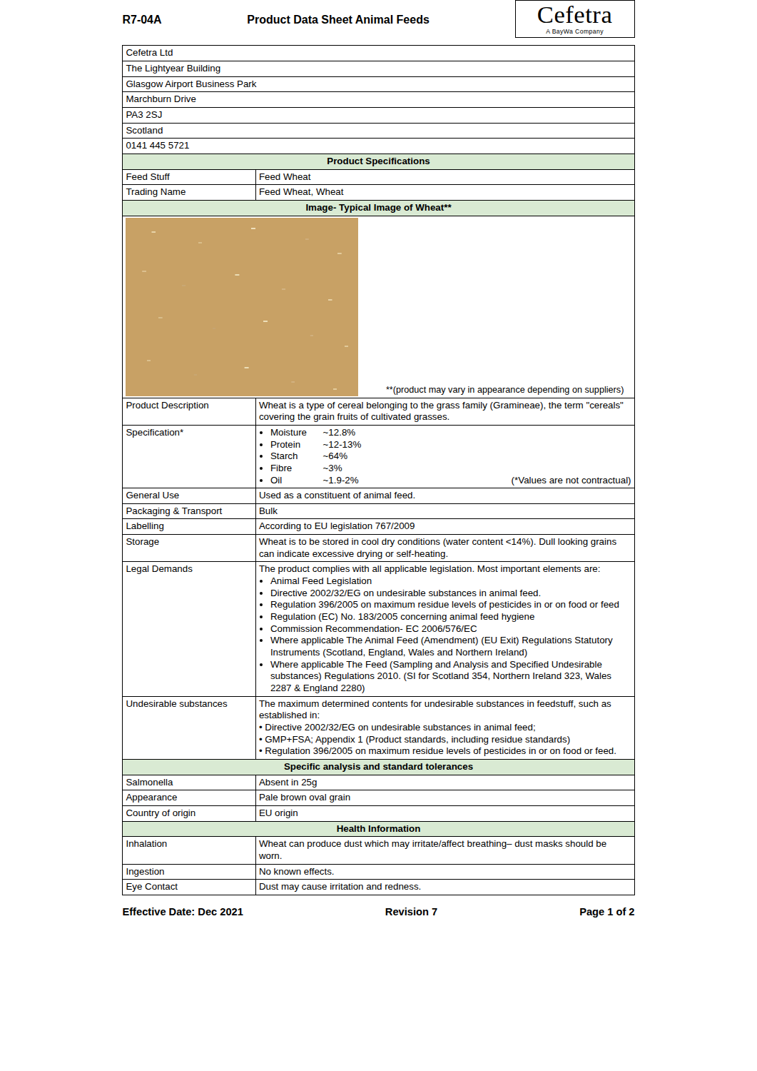R7-04A
Product Data Sheet Animal Feeds
Cefetra
A BayWa Company
| Cefetra Ltd |
| The Lightyear Building |
| Glasgow Airport Business Park |
| Marchburn Drive |
| PA3 2SJ |
| Scotland |
| 0141 445 5721 |
| Product Specifications |
| Feed Stuff | Feed Wheat |
| Trading Name | Feed Wheat, Wheat |
| Image - Typical Image of Wheat** |
| **(product may vary in appearance depending on suppliers) |
| Product Description | Wheat is a type of cereal belonging to the grass family (Gramineae), the term "cereals" covering the grain fruits of cultivated grasses. |
| Specification* | Moisture ~12.8% Protein ~12-13% Starch ~64% Fibre ~3% Oil ~1.9-2% (*Values are not contractual) |
| General Use | Used as a constituent of animal feed. |
| Packaging & Transport | Bulk |
| Labelling | According to EU legislation 767/2009 |
| Storage | Wheat is to be stored in cool dry conditions (water content <14%). Dull looking grains can indicate excessive drying or self-heating. |
| Legal Demands | The product complies with all applicable legislation. Most important elements are: Animal Feed Legislation Directive 2002/32/EG on undesirable substances in animal feed. Regulation 396/2005 on maximum residue levels of pesticides in or on food or feed Regulation (EC) No. 183/2005 concerning animal feed hygiene Commission Recommendation- EC 2006/576/EC Where applicable The Animal Feed (Amendment) (EU Exit) Regulations Statutory Instruments (Scotland, England, Wales and Northern Ireland) Where applicable The Feed (Sampling and Analysis and Specified Undesirable substances) Regulations 2010. (SI for Scotland 354, Northern Ireland 323, Wales 2287 & England 2280) |
| Undesirable substances | The maximum determined contents for undesirable substances in feedstuff, such as established in: Directive 2002/32/EG on undesirable substances in animal feed; GMP+FSA; Appendix 1 (Product standards, including residue standards) Regulation 396/2005 on maximum residue levels of pesticides in or on food or feed. |
| Specific analysis and standard tolerances |
| Salmonella | Absent in 25g |
| Appearance | Pale brown oval grain |
| Country of origin | EU origin |
| Health Information |
| Inhalation | Wheat can produce dust which may irritate/affect breathing– dust masks should be worn. |
| Ingestion | No known effects. |
| Eye Contact | Dust may cause irritation and redness. |
Effective Date: Dec 2021
Revision 7
Page 1 of 2